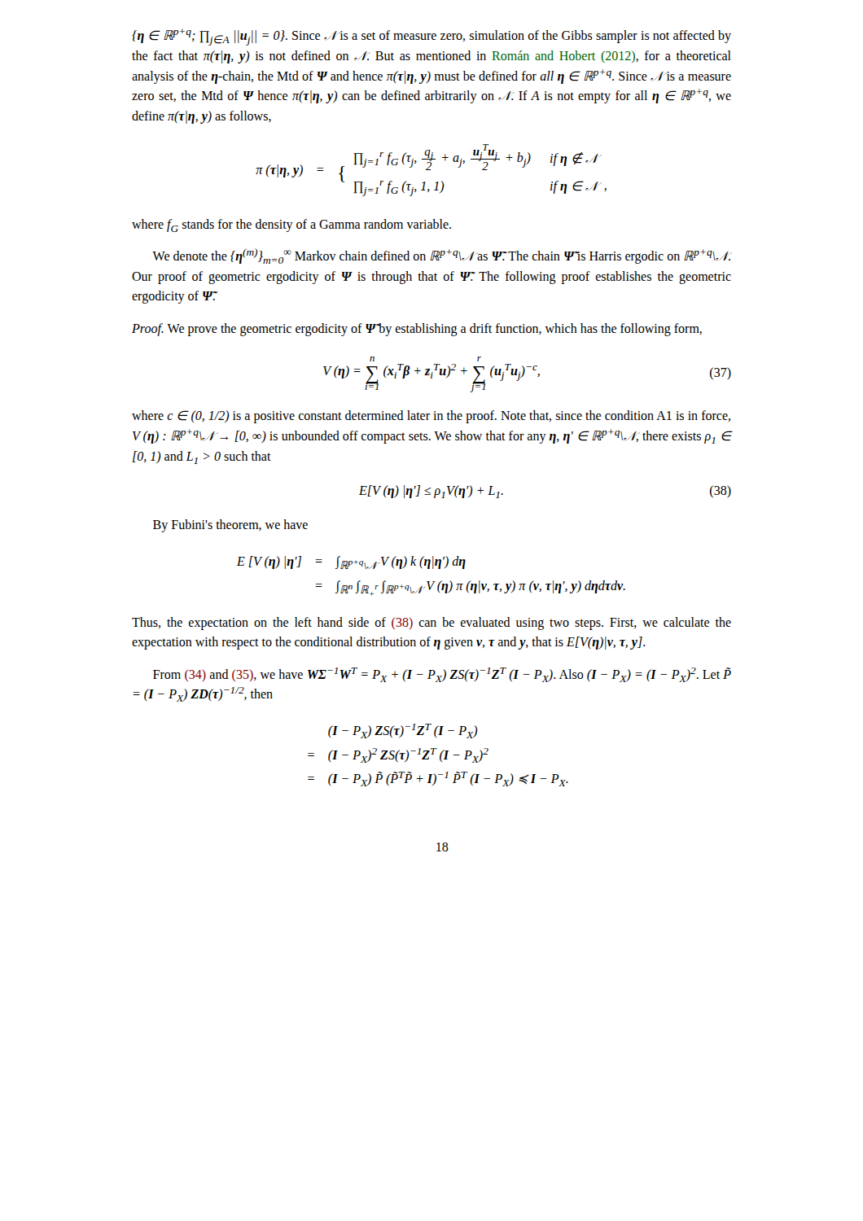{η ∈ ℝp+q; ∏j∈A ||uj|| = 0}. Since 𝒩 is a set of measure zero, simulation of the Gibbs sampler is not affected by the fact that π(τ|η, y) is not defined on 𝒩. But as mentioned in Román and Hobert (2012), for a theoretical analysis of the η-chain, the Mtd of Ψ and hence π(τ|η, y) must be defined for all η ∈ ℝp+q. Since 𝒩 is a measure zero set, the Mtd of Ψ hence π(τ|η, y) can be defined arbitrarily on 𝒩. If A is not empty for all η ∈ ℝp+q, we define π(τ|η, y) as follows,
| π ( τ / η , y ) | = | { / ∏ j=1 r f G (τ j , q j 2 + a j , u j T u j 2 + b j ) / if η ∉ 𝒩 / / ∏ j=1 r f G (τ j , 1, 1) / if η ∈ 𝒩 / , |
where fG stands for the density of a Gamma random variable.
We denote the {η(m)}m=0∞ Markov chain defined on ℝp+q\𝒩 as Ψ̃. The chain Ψ̃ is Harris ergodic on ℝp+q\𝒩. Our proof of geometric ergodicity of Ψ is through that of Ψ̃. The following proof establishes the geometric ergodicity of Ψ̃.
Proof. We prove the geometric ergodicity of Ψ̃ by establishing a drift function, which has the following form,
V (η) = n∑i=1 (xiTβ + ziTu)2 + r∑j=1 (ujTuj)−c, (37)
where c ∈ (0, 1/2) is a positive constant determined later in the proof. Note that, since the condition A1 is in force, V (η) : ℝp+q\𝒩 → [0, ∞) is unbounded off compact sets. We show that for any η, η′ ∈ ℝp+q\𝒩, there exists ρ1 ∈ [0, 1) and L1 > 0 such that
E[V (η) |η′] ≤ ρ1V(η′) + L1. (38)
By Fubini's theorem, we have
| E [V ( η ) / η ′] | = | ∫ ℝ p+q \𝒩 V ( η ) k ( η / η ′) d η |
| | = | ∫ ℝ n ∫ ℝ + r ∫ ℝ p+q \𝒩 V ( η ) π ( η / v , τ , y ) π ( v , τ / η ′, y ) d η d τ d v . |
Thus, the expectation on the left hand side of (38) can be evaluated using two steps. First, we calculate the expectation with respect to the conditional distribution of η given v, τ and y, that is E[V(η)|v, τ, y].
From (34) and (35), we have WΣ−1WT = PX + (I − PX) ZS(τ)−1ZT (I − PX). Also (I − PX) = (I − PX)2. Let P̃ = (I − PX) ZD(τ)−1/2, then
| | | ( I − P X ) Z S( τ ) −1 Z T ( I − P X ) |
| | = | ( I − P X ) 2 Z S( τ ) −1 Z T ( I − P X ) 2 |
| | = | ( I − P X ) P̃ (P̃ T P̃ + I ) −1 P̃ T ( I − P X ) ≼ I − P X . |
18